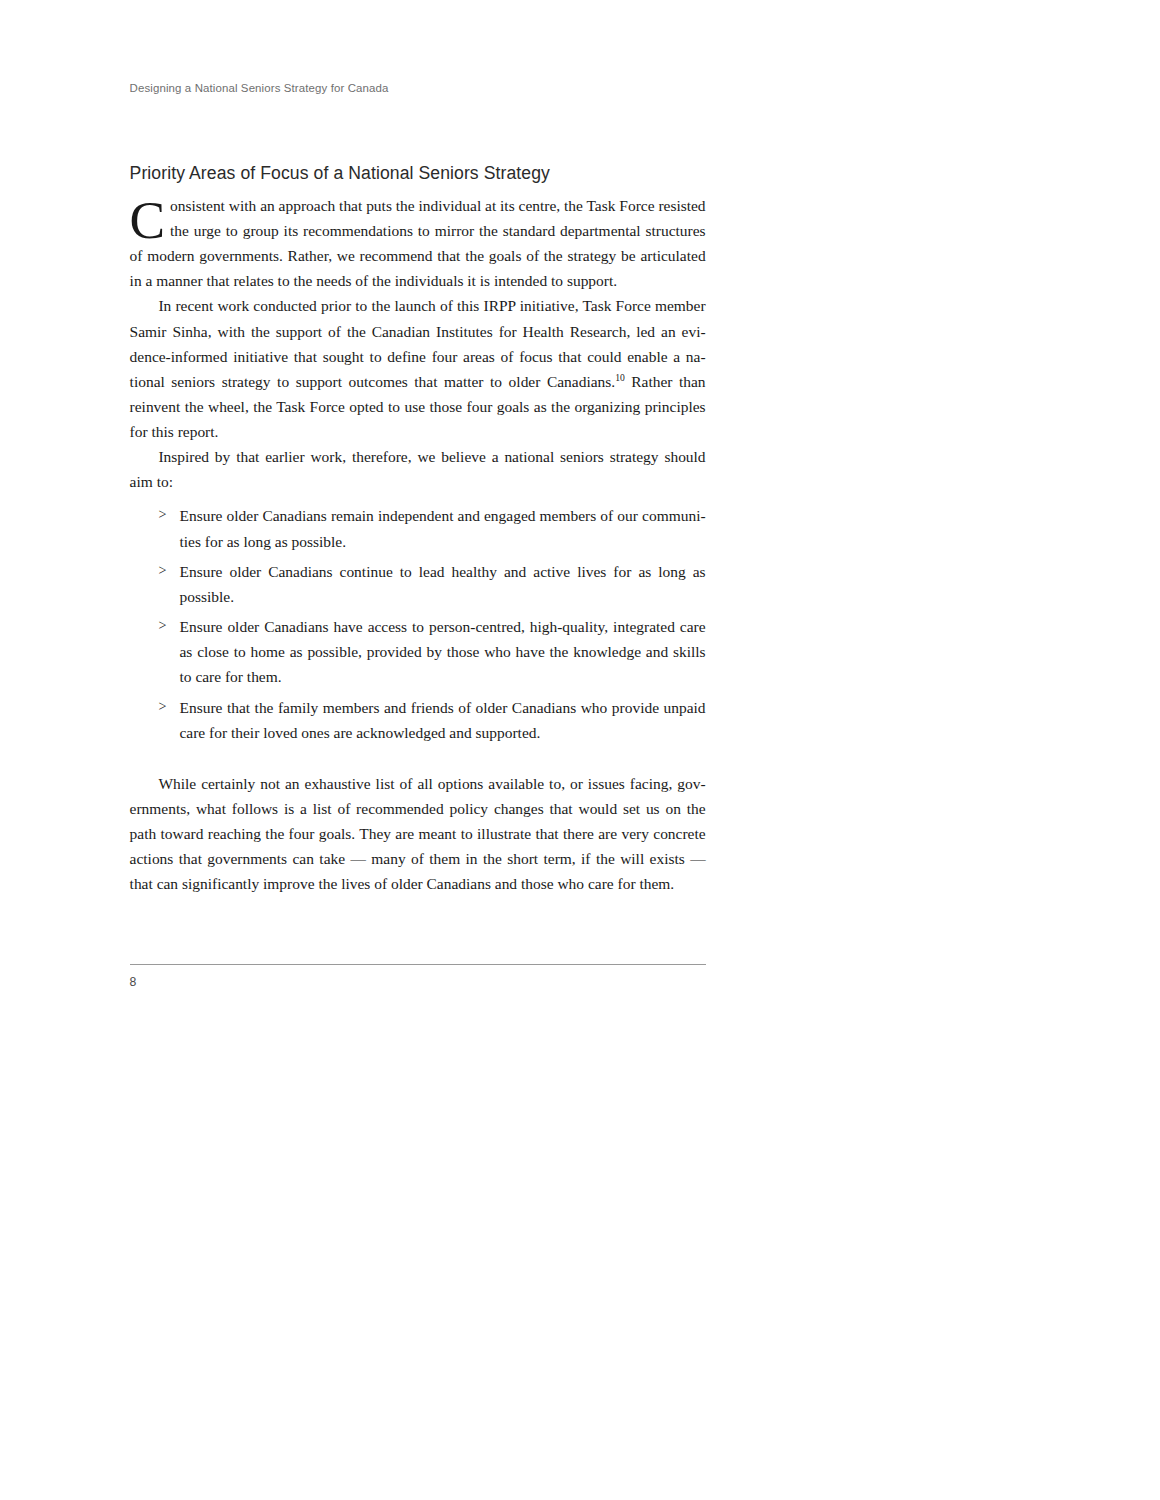Designing a National Seniors Strategy for Canada
Priority Areas of Focus of a National Seniors Strategy
Consistent with an approach that puts the individual at its centre, the Task Force resisted the urge to group its recommendations to mirror the standard departmental structures of modern governments. Rather, we recommend that the goals of the strategy be articulated in a manner that relates to the needs of the individuals it is intended to support.
In recent work conducted prior to the launch of this IRPP initiative, Task Force member Samir Sinha, with the support of the Canadian Institutes for Health Research, led an evidence-informed initiative that sought to define four areas of focus that could enable a national seniors strategy to support outcomes that matter to older Canadians.10 Rather than reinvent the wheel, the Task Force opted to use those four goals as the organizing principles for this report.
Inspired by that earlier work, therefore, we believe a national seniors strategy should aim to:
Ensure older Canadians remain independent and engaged members of our communities for as long as possible.
Ensure older Canadians continue to lead healthy and active lives for as long as possible.
Ensure older Canadians have access to person-centred, high-quality, integrated care as close to home as possible, provided by those who have the knowledge and skills to care for them.
Ensure that the family members and friends of older Canadians who provide unpaid care for their loved ones are acknowledged and supported.
While certainly not an exhaustive list of all options available to, or issues facing, governments, what follows is a list of recommended policy changes that would set us on the path toward reaching the four goals. They are meant to illustrate that there are very concrete actions that governments can take — many of them in the short term, if the will exists — that can significantly improve the lives of older Canadians and those who care for them.
8